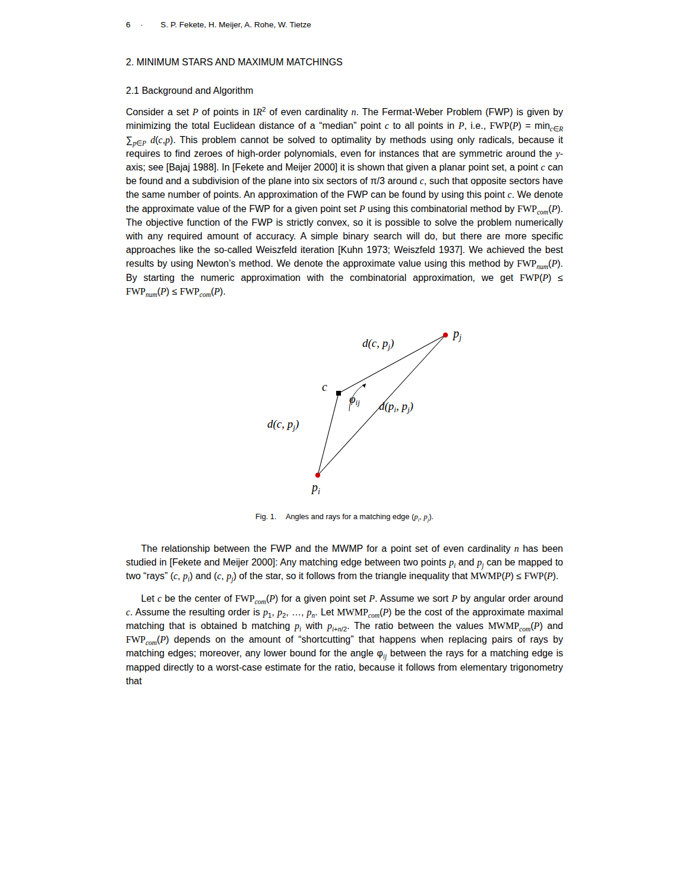6·S. P. Fekete, H. Meijer, A. Rohe, W. Tietze
2. MINIMUM STARS AND MAXIMUM MATCHINGS
2.1 Background and Algorithm
Consider a set P of points in IR2 of even cardinality n. The Fermat-Weber Problem (FWP) is given by minimizing the total Euclidean distance of a “median” point c to all points in P, i.e., FWP(P) = minc∈R ∑p∈P d(c,p). This problem cannot be solved to optimality by methods using only radicals, because it requires to find zeroes of high-order polynomials, even for instances that are symmetric around the y-axis; see [Bajaj 1988]. In [Fekete and Meijer 2000] it is shown that given a planar point set, a point c can be found and a subdivision of the plane into six sectors of π/3 around c, such that opposite sectors have the same number of points. An approximation of the FWP can be found by using this point c. We denote the approximate value of the FWP for a given point set P using this combinatorial method by FWPcom(P). The objective function of the FWP is strictly convex, so it is possible to solve the problem numerically with any required amount of accuracy. A simple binary search will do, but there are more specific approaches like the so-called Weiszfeld iteration [Kuhn 1973; Weiszfeld 1937]. We achieved the best results by using Newton’s method. We denote the approximate value using this method by FWPnum(P). By starting the numeric approximation with the combinatorial approximation, we get FWP(P) ≤ FWPnum(P) ≤ FWPcom(P).
pj pi c φij d(c, pj) d(c, pj) d(pi, pj)
Fig. 1. Angles and rays for a matching edge (pi, pj).
The relationship between the FWP and the MWMP for a point set of even cardinality n has been studied in [Fekete and Meijer 2000]: Any matching edge between two points pi and pj can be mapped to two “rays” (c, pi) and (c, pj) of the star, so it follows from the triangle inequality that MWMP(P) ≤ FWP(P).
Let c be the center of FWPcom(P) for a given point set P. Assume we sort P by angular order around c. Assume the resulting order is p1, p2, …, pn. Let MWMPcom(P) be the cost of the approximate maximal matching that is obtained b matching pi with pi+n/2. The ratio between the values MWMPcom(P) and FWPcom(P) depends on the amount of “shortcutting” that happens when replacing pairs of rays by matching edges; moreover, any lower bound for the angle φij between the rays for a matching edge is mapped directly to a worst-case estimate for the ratio, because it follows from elementary trigonometry that